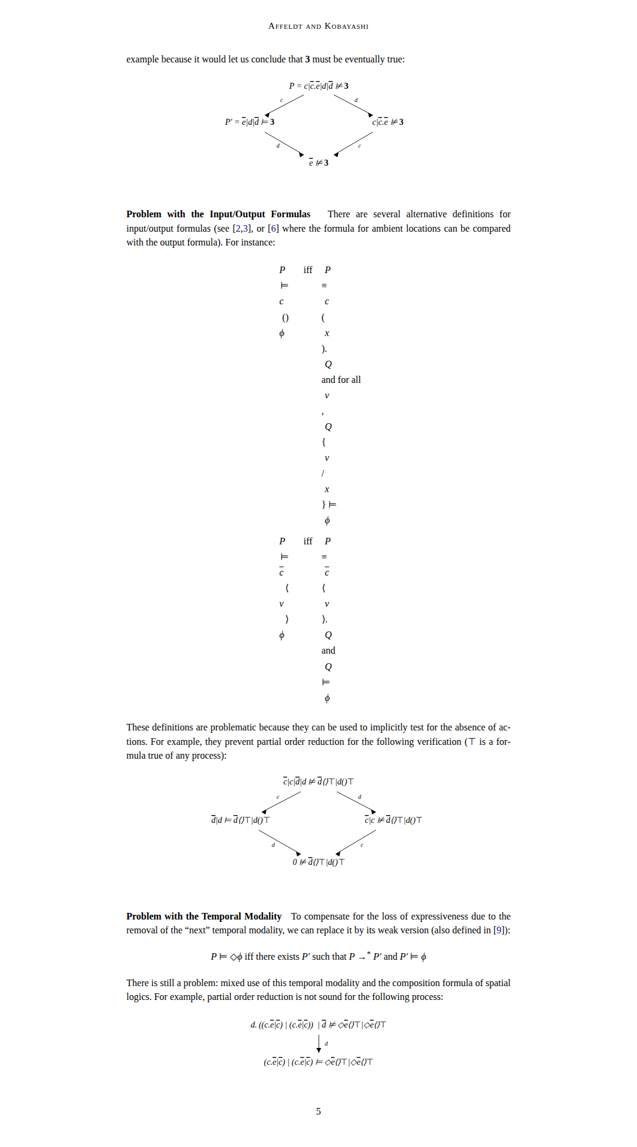Affeldt and Kobayashi
example because it would let us conclude that 3 must be eventually true:
P = c|c.e|d|d ⊭ 3 c d P′ = e|d|d ⊨ 3 c|c.e ⊭ 3 d c e ⊭ 3
Problem with the Input/Output Formulas There are several alternative definitions for input/output formulas (see [2,3], or [6] where the formula for ambient locations can be compared with the output formula). For instance:
P ⊨ c()ϕ iff P ≡ c(x).Q and for all v, Q{v/x} ⊨ ϕ
P ⊨ c⟨v⟩ϕ iff P ≡ c⟨v⟩.Q and Q ⊨ ϕ
These definitions are problematic because they can be used to implicitly test for the absence of actions. For example, they prevent partial order reduction for the following verification (⊤ is a formula true of any process):
c|c|d|d ⊭ d⟨⟩⊤|d()⊤ c d d|d ⊨ d⟨⟩⊤|d()⊤ c|c ⊭ d⟨⟩⊤|d()⊤ d c 0 ⊭ d⟨⟩⊤|d()⊤
Problem with the Temporal Modality To compensate for the loss of expressiveness due to the removal of the “next” temporal modality, we can replace it by its weak version (also defined in [9]):
P ⊨ ◇ϕ iff there exists P′ such that P →* P′ and P′ ⊨ ϕ
There is still a problem: mixed use of this temporal modality and the composition formula of spatial logics. For example, partial order reduction is not sound for the following process:
d. ((c.e|c) | (c.e|c)) | d ⊭ ◇e⟨⟩⊤|◇e⟨⟩⊤ d (c.e|c) | (c.e|c) ⊨ ◇e⟨⟩⊤|◇e⟨⟩⊤
5